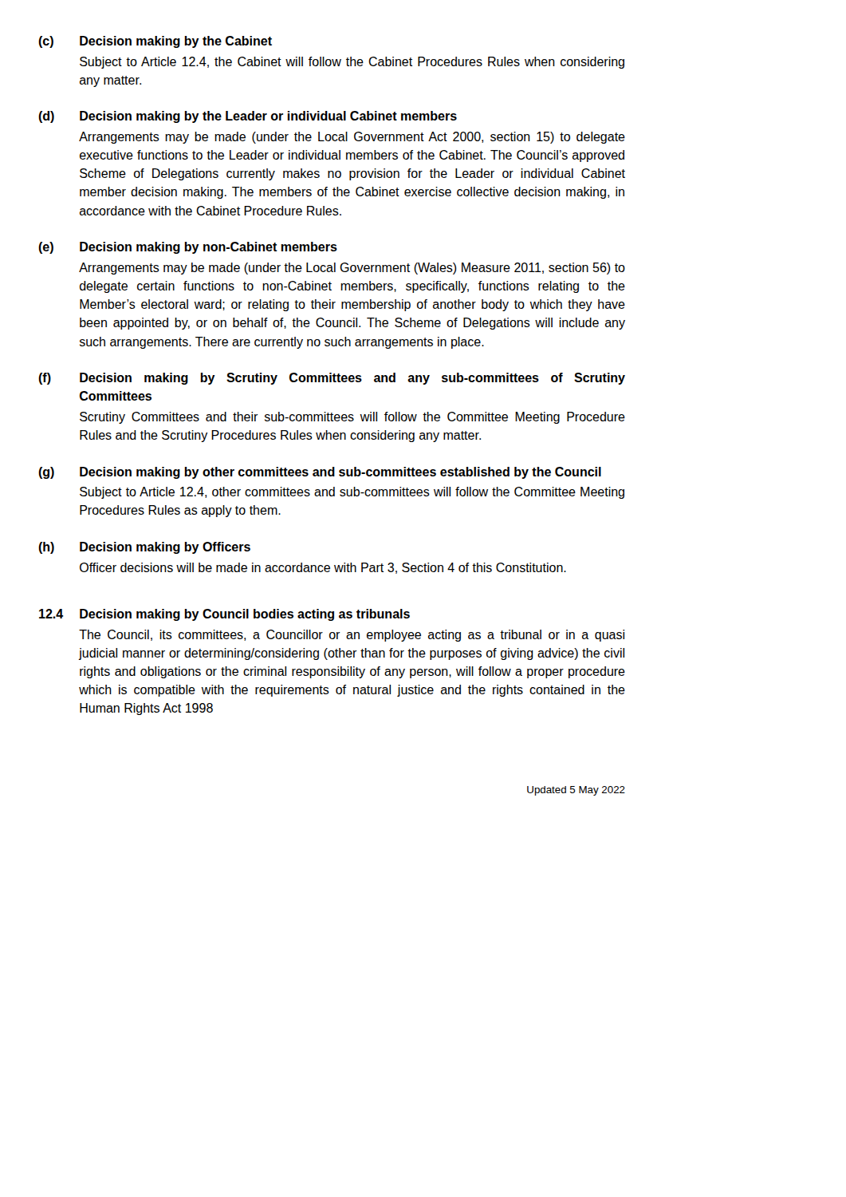(c)
Decision making by the Cabinet
Subject to Article 12.4, the Cabinet will follow the Cabinet Procedures Rules when considering any matter.
(d)
Decision making by the Leader or individual Cabinet members
Arrangements may be made (under the Local Government Act 2000, section 15) to delegate executive functions to the Leader or individual members of the Cabinet. The Council’s approved Scheme of Delegations currently makes no provision for the Leader or individual Cabinet member decision making. The members of the Cabinet exercise collective decision making, in accordance with the Cabinet Procedure Rules.
(e)
Decision making by non-Cabinet members
Arrangements may be made (under the Local Government (Wales) Measure 2011, section 56) to delegate certain functions to non-Cabinet members, specifically, functions relating to the Member’s electoral ward; or relating to their membership of another body to which they have been appointed by, or on behalf of, the Council. The Scheme of Delegations will include any such arrangements. There are currently no such arrangements in place.
(f)
Decision making by Scrutiny Committees and any sub-committees of Scrutiny Committees
Scrutiny Committees and their sub-committees will follow the Committee Meeting Procedure Rules and the Scrutiny Procedures Rules when considering any matter.
(g)
Decision making by other committees and sub-committees established by the Council
Subject to Article 12.4, other committees and sub-committees will follow the Committee Meeting Procedures Rules as apply to them.
(h)
Decision making by Officers
Officer decisions will be made in accordance with Part 3, Section 4 of this Constitution.
12.4
Decision making by Council bodies acting as tribunals
The Council, its committees, a Councillor or an employee acting as a tribunal or in a quasi judicial manner or determining/considering (other than for the purposes of giving advice) the civil rights and obligations or the criminal responsibility of any person, will follow a proper procedure which is compatible with the requirements of natural justice and the rights contained in the Human Rights Act 1998
Updated 5 May 2022